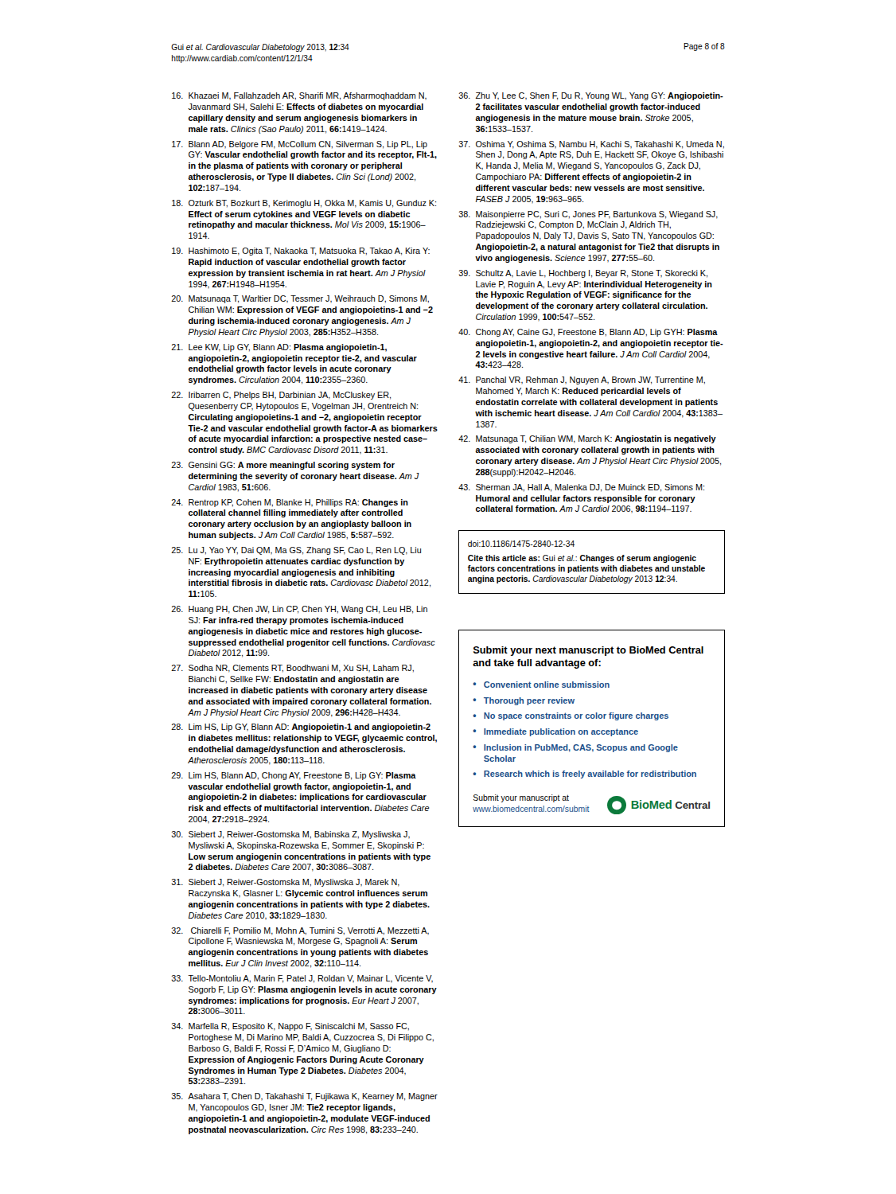Gui et al. Cardiovascular Diabetology 2013, 12:34
http://www.cardiab.com/content/12/1/34
Page 8 of 8
Khazaei M, Fallahzadeh AR, Sharifi MR, Afsharmoqhaddam N, Javanmard SH, Salehi E: Effects of diabetes on myocardial capillary density and serum angiogenesis biomarkers in male rats. Clinics (Sao Paulo) 2011, 66: 1419–1424.
Blann AD, Belgore FM, McCollum CN, Silverman S, Lip PL, Lip GY: Vascular endothelial growth factor and its receptor, Flt-1, in the plasma of patients with coronary or peripheral atherosclerosis, or Type II diabetes. Clin Sci (Lond) 2002, 102: 187–194.
Ozturk BT, Bozkurt B, Kerimoglu H, Okka M, Kamis U, Gunduz K: Effect of serum cytokines and VEGF levels on diabetic retinopathy and macular thickness. Mol Vis 2009, 15: 1906–1914.
Hashimoto E, Ogita T, Nakaoka T, Matsuoka R, Takao A, Kira Y: Rapid induction of vascular endothelial growth factor expression by transient ischemia in rat heart. Am J Physiol 1994, 267: H1948–H1954.
Matsunaqa T, Warltier DC, Tessmer J, Weihrauch D, Simons M, Chilian WM: Expression of VEGF and angiopoietins-1 and −2 during ischemia-induced coronary angiogenesis. Am J Physiol Heart Circ Physiol 2003, 285: H352–H358.
Lee KW, Lip GY, Blann AD: Plasma angiopoietin-1, angiopoietin-2, angiopoietin receptor tie-2, and vascular endothelial growth factor levels in acute coronary syndromes. Circulation 2004, 110: 2355–2360.
Iribarren C, Phelps BH, Darbinian JA, McCluskey ER, Quesenberry CP, Hytopoulos E, Vogelman JH, Orentreich N: Circulating angiopoietins-1 and −2, angiopoietin receptor Tie-2 and vascular endothelial growth factor-A as biomarkers of acute myocardial infarction: a prospective nested case–control study. BMC Cardiovasc Disord 2011, 11: 31.
Gensini GG: A more meaningful scoring system for determining the severity of coronary heart disease. Am J Cardiol 1983, 51: 606.
Rentrop KP, Cohen M, Blanke H, Phillips RA: Changes in collateral channel filling immediately after controlled coronary artery occlusion by an angioplasty balloon in human subjects. J Am Coll Cardiol 1985, 5: 587–592.
Lu J, Yao YY, Dai QM, Ma GS, Zhang SF, Cao L, Ren LQ, Liu NF: Erythropoietin attenuates cardiac dysfunction by increasing myocardial angiogenesis and inhibiting interstitial fibrosis in diabetic rats. Cardiovasc Diabetol 2012, 11: 105.
Huang PH, Chen JW, Lin CP, Chen YH, Wang CH, Leu HB, Lin SJ: Far infra-red therapy promotes ischemia-induced angiogenesis in diabetic mice and restores high glucose-suppressed endothelial progenitor cell functions. Cardiovasc Diabetol 2012, 11: 99.
Sodha NR, Clements RT, Boodhwani M, Xu SH, Laham RJ, Bianchi C, Sellke FW: Endostatin and angiostatin are increased in diabetic patients with coronary artery disease and associated with impaired coronary collateral formation. Am J Physiol Heart Circ Physiol 2009, 296: H428–H434.
Lim HS, Lip GY, Blann AD: Angiopoietin-1 and angiopoietin-2 in diabetes mellitus: relationship to VEGF, glycaemic control, endothelial damage/dysfunction and atherosclerosis. Atherosclerosis 2005, 180: 113–118.
Lim HS, Blann AD, Chong AY, Freestone B, Lip GY: Plasma vascular endothelial growth factor, angiopoietin-1, and angiopoietin-2 in diabetes: implications for cardiovascular risk and effects of multifactorial intervention. Diabetes Care 2004, 27: 2918–2924.
Siebert J, Reiwer-Gostomska M, Babinska Z, Mysliwska J, Mysliwski A, Skopinska-Rozewska E, Sommer E, Skopinski P: Low serum angiogenin concentrations in patients with type 2 diabetes. Diabetes Care 2007, 30: 3086–3087.
Siebert J, Reiwer-Gostomska M, Mysliwska J, Marek N, Raczynska K, Glasner L: Glycemic control influences serum angiogenin concentrations in patients with type 2 diabetes. Diabetes Care 2010, 33: 1829–1830.
Chiarelli F, Pomilio M, Mohn A, Tumini S, Verrotti A, Mezzetti A, Cipollone F, Wasniewska M, Morgese G, Spagnoli A: Serum angiogenin concentrations in young patients with diabetes mellitus. Eur J Clin Invest 2002, 32: 110–114.
Tello-Montoliu A, Marin F, Patel J, Roldan V, Mainar L, Vicente V, Sogorb F, Lip GY: Plasma angiogenin levels in acute coronary syndromes: implications for prognosis. Eur Heart J 2007, 28: 3006–3011.
Marfella R, Esposito K, Nappo F, Siniscalchi M, Sasso FC, Portoghese M, Di Marino MP, Baldi A, Cuzzocrea S, Di Filippo C, Barboso G, Baldi F, Rossi F, D’Amico M, Giugliano D: Expression of Angiogenic Factors During Acute Coronary Syndromes in Human Type 2 Diabetes. Diabetes 2004, 53: 2383–2391.
Asahara T, Chen D, Takahashi T, Fujikawa K, Kearney M, Magner M, Yancopoulos GD, Isner JM: Tie2 receptor ligands, angiopoietin-1 and angiopoietin-2, modulate VEGF-induced postnatal neovascularization. Circ Res 1998, 83: 233–240.
Zhu Y, Lee C, Shen F, Du R, Young WL, Yang GY: Angiopoietin-2 facilitates vascular endothelial growth factor-induced angiogenesis in the mature mouse brain. Stroke 2005, 36: 1533–1537.
Oshima Y, Oshima S, Nambu H, Kachi S, Takahashi K, Umeda N, Shen J, Dong A, Apte RS, Duh E, Hackett SF, Okoye G, Ishibashi K, Handa J, Melia M, Wiegand S, Yancopoulos G, Zack DJ, Campochiaro PA: Different effects of angiopoietin-2 in different vascular beds: new vessels are most sensitive. FASEB J 2005, 19: 963–965.
Maisonpierre PC, Suri C, Jones PF, Bartunkova S, Wiegand SJ, Radziejewski C, Compton D, McClain J, Aldrich TH, Papadopoulos N, Daly TJ, Davis S, Sato TN, Yancopoulos GD: Angiopoietin-2, a natural antagonist for Tie2 that disrupts in vivo angiogenesis. Science 1997, 277: 55–60.
Schultz A, Lavie L, Hochberg I, Beyar R, Stone T, Skorecki K, Lavie P, Roguin A, Levy AP: Interindividual Heterogeneity in the Hypoxic Regulation of VEGF: significance for the development of the coronary artery collateral circulation. Circulation 1999, 100: 547–552.
Chong AY, Caine GJ, Freestone B, Blann AD, Lip GYH: Plasma angiopoietin-1, angiopoietin-2, and angiopoietin receptor tie-2 levels in congestive heart failure. J Am Coll Cardiol 2004, 43: 423–428.
Panchal VR, Rehman J, Nguyen A, Brown JW, Turrentine M, Mahomed Y, March K: Reduced pericardial levels of endostatin correlate with collateral development in patients with ischemic heart disease. J Am Coll Cardiol 2004, 43: 1383–1387.
Matsunaga T, Chilian WM, March K: Angiostatin is negatively associated with coronary collateral growth in patients with coronary artery disease. Am J Physiol Heart Circ Physiol 2005, 288(suppl):H2042–H2046.
Sherman JA, Hall A, Malenka DJ, De Muinck ED, Simons M: Humoral and cellular factors responsible for coronary collateral formation. Am J Cardiol 2006, 98: 1194–1197.
doi:10.1186/1475-2840-12-34
Cite this article as: Gui et al.: Changes of serum angiogenic factors concentrations in patients with diabetes and unstable angina pectoris. Cardiovascular Diabetology 2013 12:34.
Submit your next manuscript to BioMed Central
and take full advantage of:
Convenient online submission
Thorough peer review
No space constraints or color figure charges
Immediate publication on acceptance
Inclusion in PubMed, CAS, Scopus and Google Scholar
Research which is freely available for redistribution
Submit your manuscript at
www.biomedcentral.com/submit
Bio Med Central